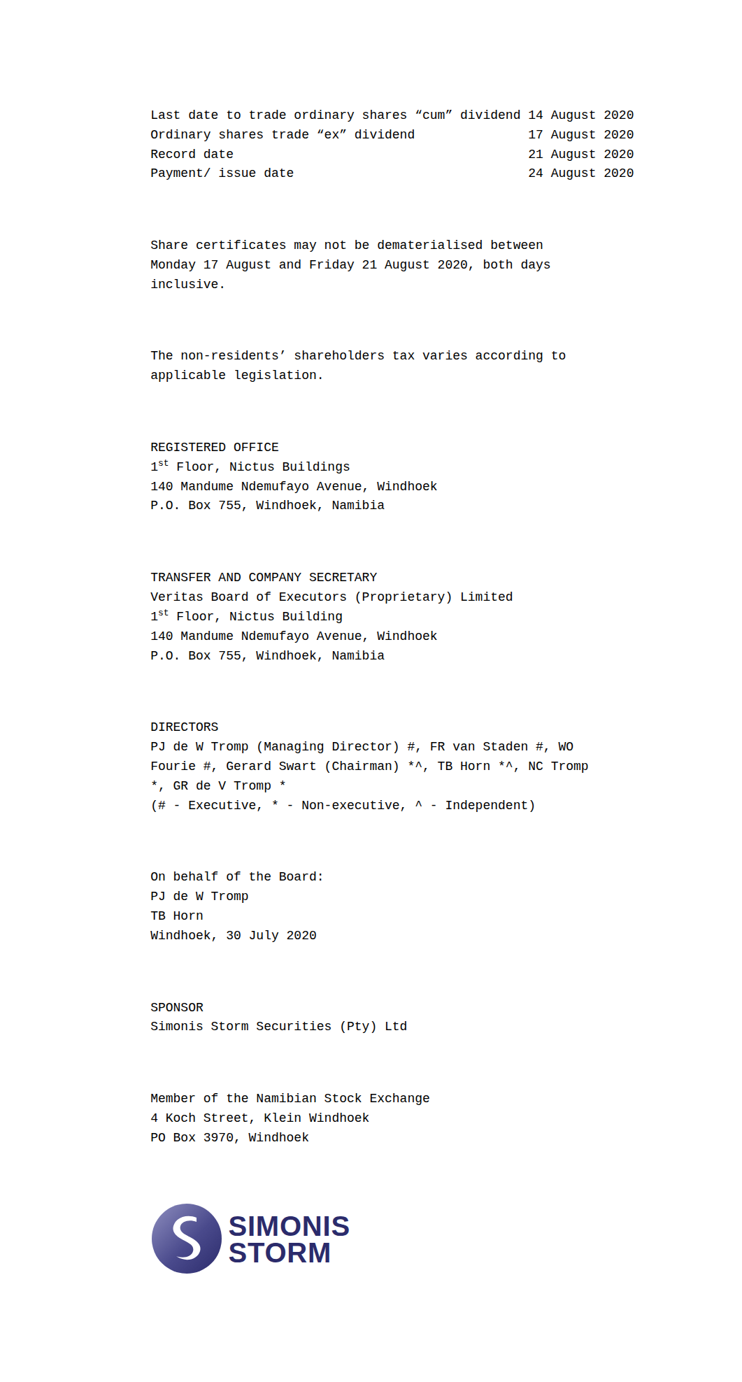| Last date to trade ordinary shares “cum” dividend | 14 August 2020 |
| Ordinary shares trade “ex” dividend | 17 August 2020 |
| Record date | 21 August 2020 |
| Payment/ issue date | 24 August 2020 |
Share certificates may not be dematerialised between Monday 17 August and Friday 21 August 2020, both days inclusive.
The non-residents’ shareholders tax varies according to applicable legislation.
REGISTERED OFFICE 1st Floor, Nictus Buildings 140 Mandume Ndemufayo Avenue, Windhoek P.O. Box 755, Windhoek, Namibia
TRANSFER AND COMPANY SECRETARY Veritas Board of Executors (Proprietary) Limited 1st Floor, Nictus Building 140 Mandume Ndemufayo Avenue, Windhoek P.O. Box 755, Windhoek, Namibia
DIRECTORS PJ de W Tromp (Managing Director) #, FR van Staden #, WO Fourie #, Gerard Swart (Chairman) *^, TB Horn *^, NC Tromp *, GR de V Tromp * (# - Executive, * - Non-executive, ^ - Independent)
On behalf of the Board: PJ de W Tromp TB Horn Windhoek, 30 July 2020
SPONSOR Simonis Storm Securities (Pty) Ltd
Member of the Namibian Stock Exchange 4 Koch Street, Klein Windhoek PO Box 3970, Windhoek
SIMONIS
STORM